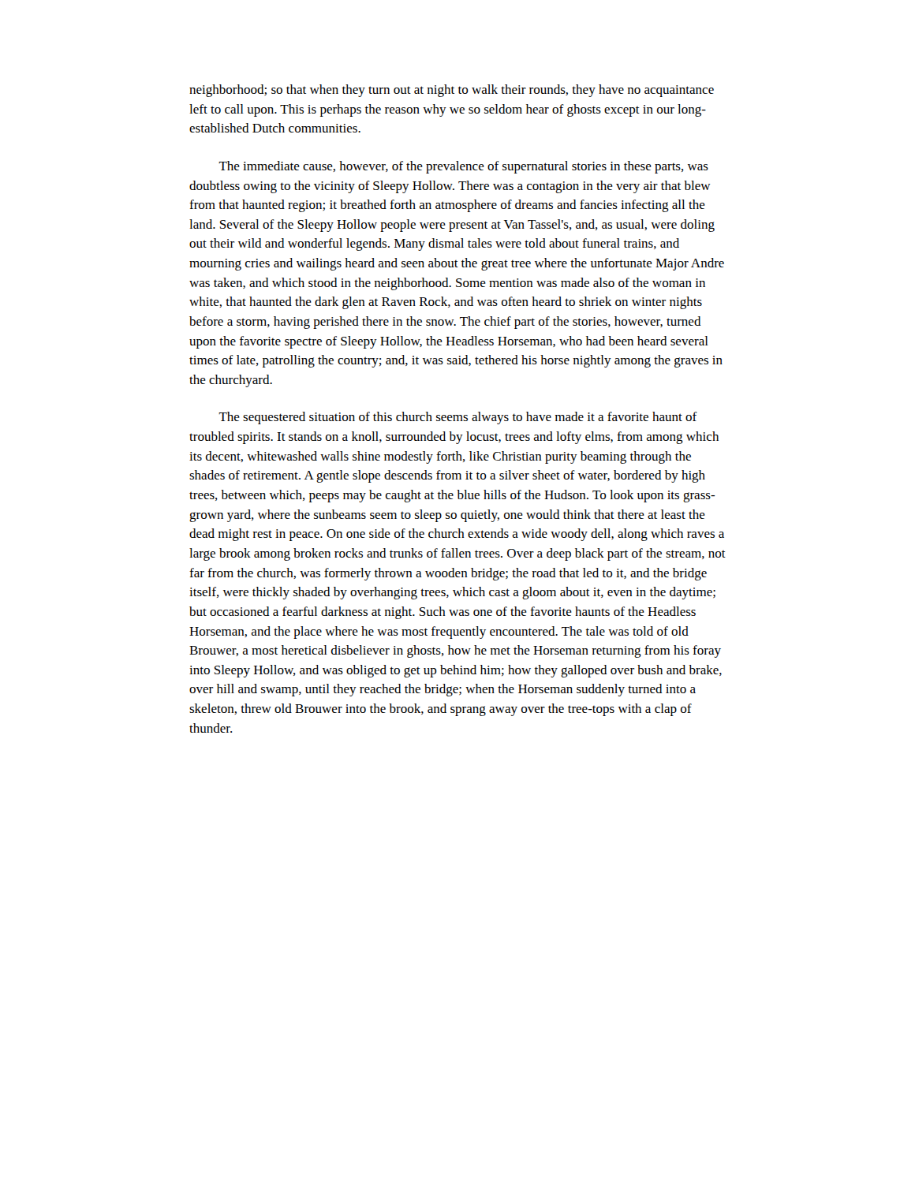neighborhood; so that when they turn out at night to walk their rounds, they have no acquaintance left to call upon. This is perhaps the reason why we so seldom hear of ghosts except in our long-established Dutch communities.
The immediate cause, however, of the prevalence of supernatural stories in these parts, was doubtless owing to the vicinity of Sleepy Hollow. There was a contagion in the very air that blew from that haunted region; it breathed forth an atmosphere of dreams and fancies infecting all the land. Several of the Sleepy Hollow people were present at Van Tassel's, and, as usual, were doling out their wild and wonderful legends. Many dismal tales were told about funeral trains, and mourning cries and wailings heard and seen about the great tree where the unfortunate Major Andre was taken, and which stood in the neighborhood. Some mention was made also of the woman in white, that haunted the dark glen at Raven Rock, and was often heard to shriek on winter nights before a storm, having perished there in the snow. The chief part of the stories, however, turned upon the favorite spectre of Sleepy Hollow, the Headless Horseman, who had been heard several times of late, patrolling the country; and, it was said, tethered his horse nightly among the graves in the churchyard.
The sequestered situation of this church seems always to have made it a favorite haunt of troubled spirits. It stands on a knoll, surrounded by locust, trees and lofty elms, from among which its decent, whitewashed walls shine modestly forth, like Christian purity beaming through the shades of retirement. A gentle slope descends from it to a silver sheet of water, bordered by high trees, between which, peeps may be caught at the blue hills of the Hudson. To look upon its grass-grown yard, where the sunbeams seem to sleep so quietly, one would think that there at least the dead might rest in peace. On one side of the church extends a wide woody dell, along which raves a large brook among broken rocks and trunks of fallen trees. Over a deep black part of the stream, not far from the church, was formerly thrown a wooden bridge; the road that led to it, and the bridge itself, were thickly shaded by overhanging trees, which cast a gloom about it, even in the daytime; but occasioned a fearful darkness at night. Such was one of the favorite haunts of the Headless Horseman, and the place where he was most frequently encountered. The tale was told of old Brouwer, a most heretical disbeliever in ghosts, how he met the Horseman returning from his foray into Sleepy Hollow, and was obliged to get up behind him; how they galloped over bush and brake, over hill and swamp, until they reached the bridge; when the Horseman suddenly turned into a skeleton, threw old Brouwer into the brook, and sprang away over the tree-tops with a clap of thunder.